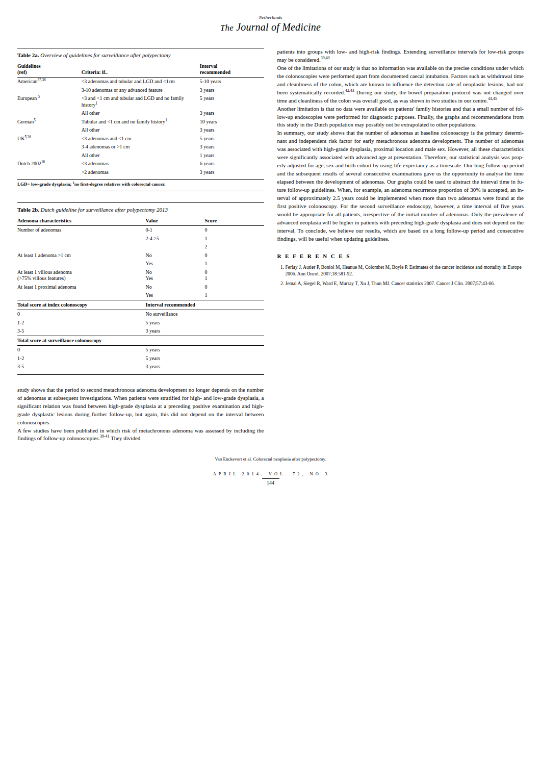Netherlands
The Journal of Medicine
Table 2a. Overview of guidelines for surveillance after polypectomy
| Guidelines (ref) | Criteria: if.. | Interval recommended |
| --- | --- | --- |
| American 37,38 | <3 adenomas and tubular and LGD and <1cm | 5-10 years |
| | 3-10 adenomas or any advanced feature | 3 years |
| European 5 | <3 and <1 cm and tubular and LGD and no family history 1 | 5 years |
| | All other | 3 years |
| German 5 | Tubular and <1 cm and no family history 1 | 10 years |
| | All other | 3 years |
| UK 5,36 | <3 adenomas and <1 cm | 5 years |
| | 3-4 adenomas or >1 cm | 3 years |
| | All other | 1 years |
| Dutch 2002 16 | <3 adenomas | 6 years |
| | >2 adenomas | 3 years |
LGD= low-grade dysplasia; 1no first-degree relatives with colorectal cancer.
Table 2b. Dutch guideline for surveillance after polypectomy 2013
| Adenoma characteristics | Value | Score |
| --- | --- | --- |
| Number of adenomas | 0-1 | 0 |
| | 2-4 >5 | 1 |
| | | 2 |
| At least 1 adenoma >1 cm | No | 0 |
| | Yes | 1 |
| At least 1 villous adenoma (>75% villous features) | No Yes | 0 1 |
| At least 1 proximal adenoma | No | 0 |
| | Yes | 1 |
| Total score at index colonoscopy | Interval recommended |
| 0 | No surveillance |
| 1-2 | 5 years |
| 3-5 | 3 years |
| Total score at surveillance colonoscopy |
| 0 | 5 years |
| 1-2 | 5 years |
| 3-5 | 3 years |
study shows that the period to second metachronous adenoma development no longer depends on the number of adenomas at subsequent investigations. When patients were stratified for high- and low-grade dysplasia, a significant relation was found between high-grade dysplasia at a preceding positive examination and high-grade dysplastic lesions during further follow-up, but again, this did not depend on the interval between colonoscopies.
A few studies have been published in which risk of metachronous adenoma was assessed by including the findings of follow-up colonoscopies.39-41 They divided
patients into groups with low- and high-risk findings. Extending surveillance intervals for low-risk groups may be considered.39,40
One of the limitations of our study is that no information was available on the precise conditions under which the colonoscopies were performed apart from documented caecal intubation. Factors such as withdrawal time and cleanliness of the colon, which are known to influence the detection rate of neoplastic lesions, had not been systematically recorded.42,43 During our study, the bowel preparation protocol was not changed over time and cleanliness of the colon was overall good, as was shown in two studies in our centre.44,45
Another limitation is that no data were available on patients' family histories and that a small number of follow-up endoscopies were performed for diagnostic purposes. Finally, the graphs and recommendations from this study in the Dutch population may possibly not be extrapolated to other populations.
In summary, our study shows that the number of adenomas at baseline colonoscopy is the primary determinant and independent risk factor for early metachronous adenoma development. The number of adenomas was associated with high-grade dysplasia, proximal location and male sex. However, all these characteristics were significantly associated with advanced age at presentation. Therefore, our statistical analysis was properly adjusted for age, sex and birth cohort by using life expectancy as a timescale. Our long follow-up period and the subsequent results of several consecutive examinations gave us the opportunity to analyse the time elapsed between the development of adenomas. Our graphs could be used to abstract the interval time in future follow-up guidelines. When, for example, an adenoma recurrence proportion of 30% is accepted, an interval of approximately 2.5 years could be implemented when more than two adenomas were found at the first positive colonoscopy. For the second surveillance endoscopy, however, a time interval of five years would be appropriate for all patients, irrespective of the initial number of adenomas. Only the prevalence of advanced neoplasia will be higher in patients with preceding high-grade dysplasia and does not depend on the interval. To conclude, we believe our results, which are based on a long follow-up period and consecutive findings, will be useful when updating guidelines.
R E F E R E N C E S
Ferlay J, Autier P, Boniol M, Heanue M, Colombet M, Boyle P. Estimates of the cancer incidence and mortality in Europe 2006. Ann Oncol. 2007;18:581-92.
Jemal A, Siegel R, Ward E, Murray T, Xu J, Thun MJ. Cancer statistics 2007. Cancer J Clin. 2007;57:43-66.
Van Enckevort et al. Colorectal neoplasia after polypectomy.
A P R I L 2 0 1 4 , V O L . 7 2 , N O 3
144